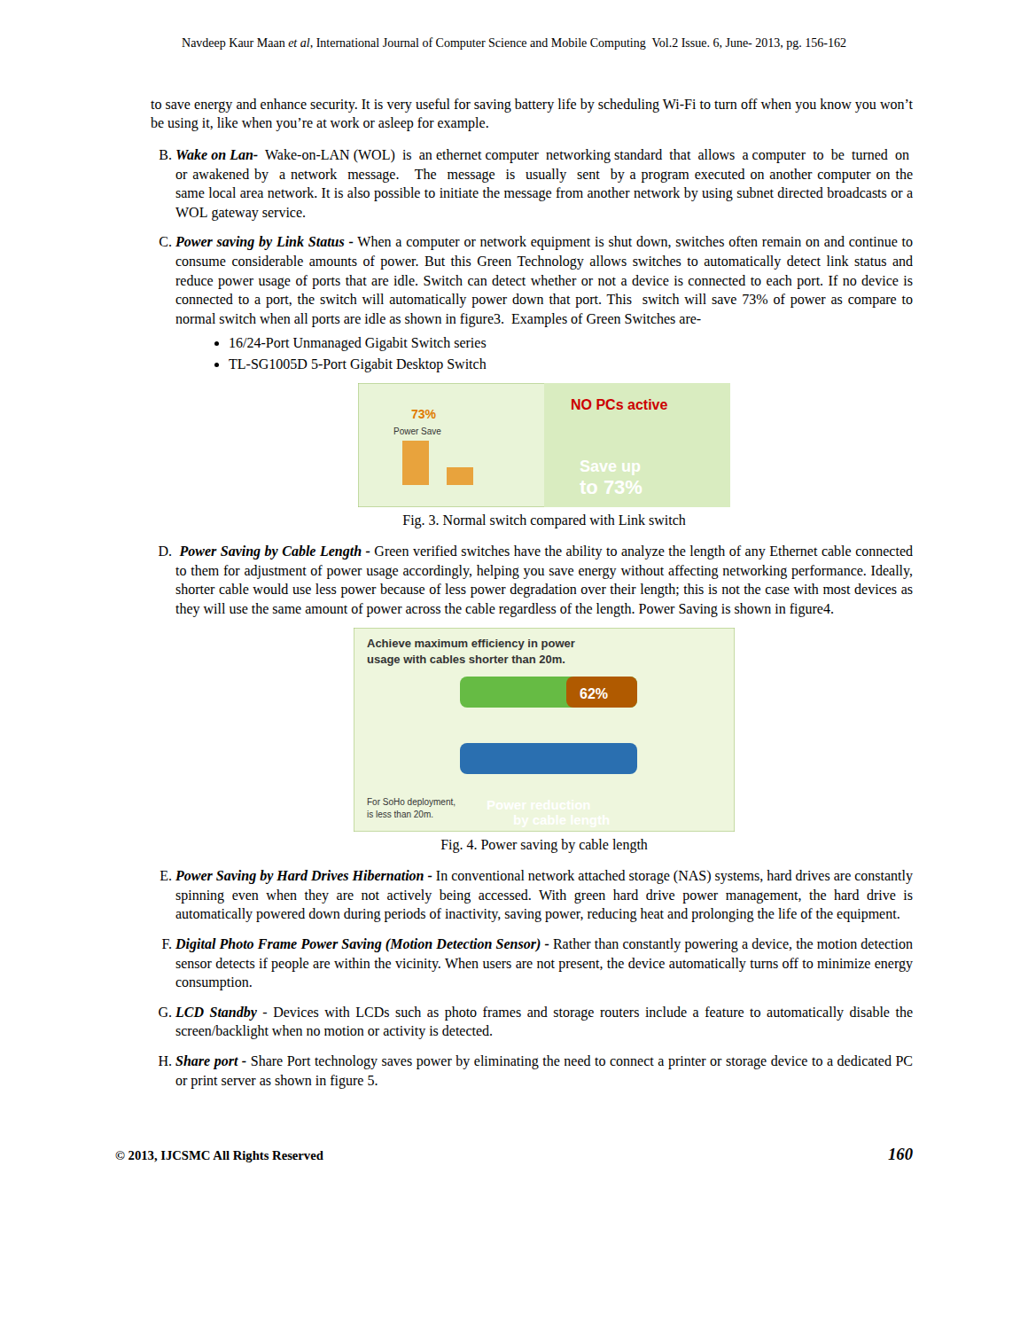Navdeep Kaur Maan et al, International Journal of Computer Science and Mobile Computing Vol.2 Issue. 6, June- 2013, pg. 156-162
to save energy and enhance security. It is very useful for saving battery life by scheduling Wi-Fi to turn off when you know you won’t be using it, like when you’re at work or asleep for example.
Wake on Lan- Wake-on-LAN (WOL) is an ethernet computer networking standard that allows a computer to be turned on or awakened by a network message. The message is usually sent by a program executed on another computer on the same local area network. It is also possible to initiate the message from another network by using subnet directed broadcasts or a WOL gateway service.
Power saving by Link Status - When a computer or network equipment is shut down, switches often remain on and continue to consume considerable amounts of power. But this Green Technology allows switches to automatically detect link status and reduce power usage of ports that are idle. Switch can detect whether or not a device is connected to each port. If no device is connected to a port, the switch will automatically power down that port. This switch will save 73% of power as compare to normal switch when all ports are idle as shown in figure3. Examples of Green Switches are-
16/24-Port Unmanaged Gigabit Switch series
TL-SG1005D 5-Port Gigabit Desktop Switch
Fig. 3. Normal switch compared with Link switch
Power Saving by Cable Length - Green verified switches have the ability to analyze the length of any Ethernet cable connected to them for adjustment of power usage accordingly, helping you save energy without affecting networking performance. Ideally, shorter cable would use less power because of less power degradation over their length; this is not the case with most devices as they will use the same amount of power across the cable regardless of the length. Power Saving is shown in figure4.
Fig. 4. Power saving by cable length
Power Saving by Hard Drives Hibernation - In conventional network attached storage (NAS) systems, hard drives are constantly spinning even when they are not actively being accessed. With green hard drive power management, the hard drive is automatically powered down during periods of inactivity, saving power, reducing heat and prolonging the life of the equipment.
Digital Photo Frame Power Saving (Motion Detection Sensor) - Rather than constantly powering a device, the motion detection sensor detects if people are within the vicinity. When users are not present, the device automatically turns off to minimize energy consumption.
LCD Standby - Devices with LCDs such as photo frames and storage routers include a feature to automatically disable the screen/backlight when no motion or activity is detected.
Share port - Share Port technology saves power by eliminating the need to connect a printer or storage device to a dedicated PC or print server as shown in figure 5.
© 2013, IJCSMC All Rights Reserved 160